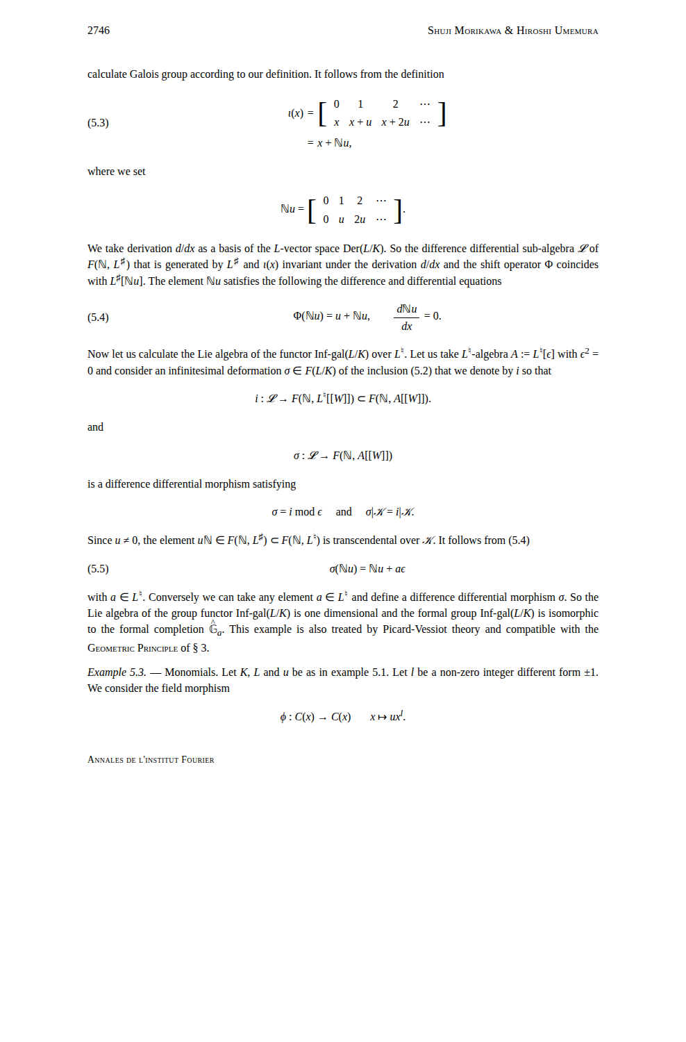2746 Shuji Morikawa & Hiroshi Umemura
calculate Galois group according to our definition. It follows from the definition
(5.3) ι(x) = [
| 0 | 1 | 2 | ⋯ |
| x | x + u | x + 2 u | ⋯ |
] = x + ℕu,
where we set
ℕu = [
| 0 | 1 | 2 | ⋯ |
| 0 | u | 2 u | ⋯ |
] .
We take derivation d/dx as a basis of the L-vector space Der(L/K). So the difference differential sub-algebra 𝓛 of F(ℕ, L♯) that is generated by L♯ and ι(x) invariant under the derivation d/dx and the shift operator Φ coincides with L♯[ℕu]. The element ℕu satisfies the following the difference and differential equations
(5.4) Φ(ℕu) = u + ℕu, dℕu dx = 0.
Now let us calculate the Lie algebra of the functor Inf-gal(L/K) over L♮. Let us take L♮-algebra A := L♮[ϵ] with ϵ2 = 0 and consider an infinitesimal deformation σ ∈ F(L/K) of the inclusion (5.2) that we denote by i so that
i : 𝓛 → F(ℕ, L♮[[W]]) ⊂ F(ℕ, A[[W]]).
and
σ : 𝓛 → F(ℕ, A[[W]])
is a difference differential morphism satisfying
σ = i mod ϵ and σ|𝒦 = i|𝒦.
Since u ≠ 0, the element uℕ ∈ F(ℕ, L♯) ⊂ F(ℕ, L♮) is transcendental over 𝒦. It follows from (5.4)
(5.5) σ(ℕu) = ℕu + aϵ
with a ∈ L♮. Conversely we can take any element a ∈ L♮ and define a difference differential morphism σ. So the Lie algebra of the group functor Inf-gal(L/K) is one dimensional and the formal group Inf-gal(L/K) is isomorphic to the formal completion ^𝔾a. This example is also treated by Picard-Vessiot theory and compatible with the Geometric Principle of § 3.
Example 5.3. — Monomials. Let K, L and u be as in example 5.1. Let l be a non-zero integer different form ±1. We consider the field morphism
ϕ : C(x) → C(x) x ↦ uxl.
Annales de l'institut Fourier